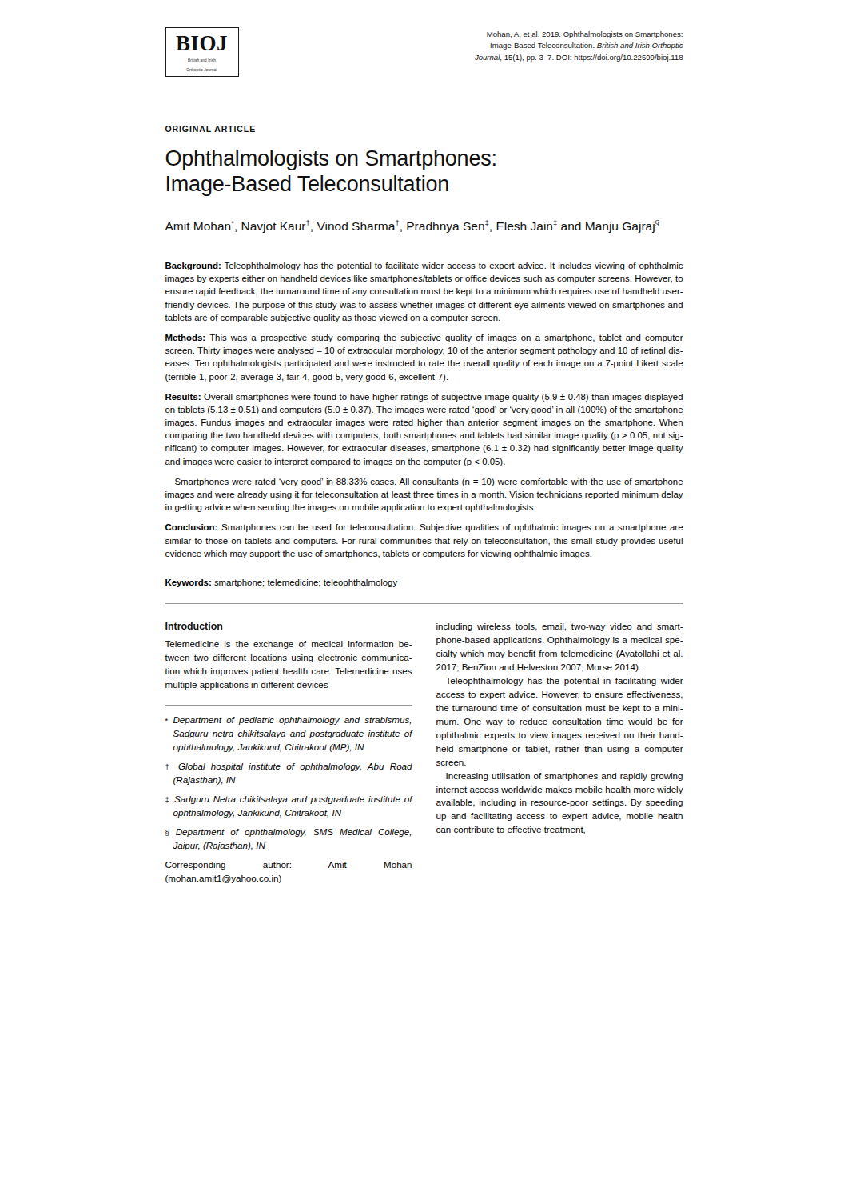BIOJ British and Irish
Orthoptic Journal
Mohan, A, et al. 2019. Ophthalmologists on Smartphones:
Image-Based Teleconsultation. British and Irish Orthoptic
Journal, 15(1), pp. 3–7. DOI: https://doi.org/10.22599/bioj.118
ORIGINAL ARTICLE
Ophthalmologists on Smartphones:
Image-Based Teleconsultation
Amit Mohan*, Navjot Kaur†, Vinod Sharma†, Pradhnya Sen‡, Elesh Jain‡ and Manju Gajraj§
Background: Teleophthalmology has the potential to facilitate wider access to expert advice. It includes viewing of ophthalmic images by experts either on handheld devices like smartphones/tablets or office devices such as computer screens. However, to ensure rapid feedback, the turnaround time of any consultation must be kept to a minimum which requires use of handheld user-friendly devices. The purpose of this study was to assess whether images of different eye ailments viewed on smartphones and tablets are of comparable subjective quality as those viewed on a computer screen.
Methods: This was a prospective study comparing the subjective quality of images on a smartphone, tablet and computer screen. Thirty images were analysed – 10 of extraocular morphology, 10 of the anterior segment pathology and 10 of retinal diseases. Ten ophthalmologists participated and were instructed to rate the overall quality of each image on a 7-point Likert scale (terrible-1, poor-2, average-3, fair-4, good-5, very good-6, excellent-7).
Results: Overall smartphones were found to have higher ratings of subjective image quality (5.9 ± 0.48) than images displayed on tablets (5.13 ± 0.51) and computers (5.0 ± 0.37). The images were rated ‘good’ or ‘very good’ in all (100%) of the smartphone images. Fundus images and extraocular images were rated higher than anterior segment images on the smartphone. When comparing the two handheld devices with computers, both smartphones and tablets had similar image quality (p > 0.05, not significant) to computer images. However, for extraocular diseases, smartphone (6.1 ± 0.32) had significantly better image quality and images were easier to interpret compared to images on the computer (p < 0.05).
Smartphones were rated ‘very good’ in 88.33% cases. All consultants (n = 10) were comfortable with the use of smartphone images and were already using it for teleconsultation at least three times in a month. Vision technicians reported minimum delay in getting advice when sending the images on mobile application to expert ophthalmologists.
Conclusion: Smartphones can be used for teleconsultation. Subjective qualities of ophthalmic images on a smartphone are similar to those on tablets and computers. For rural communities that rely on teleconsultation, this small study provides useful evidence which may support the use of smartphones, tablets or computers for viewing ophthalmic images.
Keywords: smartphone; telemedicine; teleophthalmology
Introduction
Telemedicine is the exchange of medical information between two different locations using electronic communication which improves patient health care. Telemedicine uses multiple applications in different devices
* Department of pediatric ophthalmology and strabismus, Sadguru netra chikitsalaya and postgraduate institute of ophthalmology, Jankikund, Chitrakoot (MP), IN
† Global hospital institute of ophthalmology, Abu Road (Rajasthan), IN
‡ Sadguru Netra chikitsalaya and postgraduate institute of ophthalmology, Jankikund, Chitrakoot, IN
§ Department of ophthalmology, SMS Medical College, Jaipur, (Rajasthan), IN
Corresponding author: Amit Mohan (mohan.amit1@yahoo.co.in)
including wireless tools, email, two-way video and smartphone-based applications. Ophthalmology is a medical specialty which may benefit from telemedicine (Ayatollahi et al. 2017; BenZion and Helveston 2007; Morse 2014).
Teleophthalmology has the potential in facilitating wider access to expert advice. However, to ensure effectiveness, the turnaround time of consultation must be kept to a minimum. One way to reduce consultation time would be for ophthalmic experts to view images received on their handheld smartphone or tablet, rather than using a computer screen.
Increasing utilisation of smartphones and rapidly growing internet access worldwide makes mobile health more widely available, including in resource-poor settings. By speeding up and facilitating access to expert advice, mobile health can contribute to effective treatment,